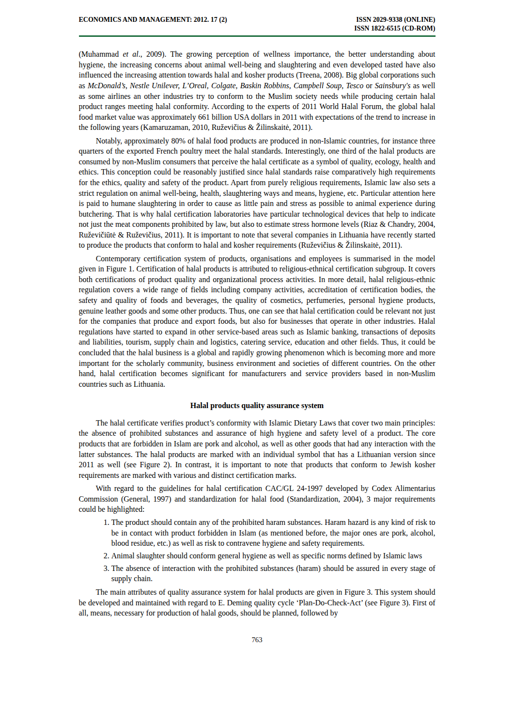ECONOMICS AND MANAGEMENT: 2012. 17 (2)
ISSN 2029-9338 (ONLINE)
ISSN 1822-6515 (CD-ROM)
(Muhammad et al., 2009). The growing perception of wellness importance, the better understanding about hygiene, the increasing concerns about animal well-being and slaughtering and even developed tasted have also influenced the increasing attention towards halal and kosher products (Treena, 2008). Big global corporations such as McDonald’s, Nestle Unilever, L’Oreal, Colgate, Baskin Robbins, Campbell Soup, Tesco or Sainsbury's as well as some airlines an other industries try to conform to the Muslim society needs while producing certain halal product ranges meeting halal conformity. According to the experts of 2011 World Halal Forum, the global halal food market value was approximately 661 billion USA dollars in 2011 with expectations of the trend to increase in the following years (Kamaruzaman, 2010, Ruževičius & Žilinskaitė, 2011).
Notably, approximately 80% of halal food products are produced in non-Islamic countries, for instance three quarters of the exported French poultry meet the halal standards. Interestingly, one third of the halal products are consumed by non-Muslim consumers that perceive the halal certificate as a symbol of quality, ecology, health and ethics. This conception could be reasonably justified since halal standards raise comparatively high requirements for the ethics, quality and safety of the product. Apart from purely religious requirements, Islamic law also sets a strict regulation on animal well-being, health, slaughtering ways and means, hygiene, etc. Particular attention here is paid to humane slaughtering in order to cause as little pain and stress as possible to animal experience during butchering. That is why halal certification laboratories have particular technological devices that help to indicate not just the meat components prohibited by law, but also to estimate stress hormone levels (Riaz & Chandry, 2004, Ruževičiūtė & Ruževičius, 2011). It is important to note that several companies in Lithuania have recently started to produce the products that conform to halal and kosher requirements (Ruževičius & Žilinskaitė, 2011).
Contemporary certification system of products, organisations and employees is summarised in the model given in Figure 1. Certification of halal products is attributed to religious-ethnical certification subgroup. It covers both certifications of product quality and organizational process activities. In more detail, halal religious-ethnic regulation covers a wide range of fields including company activities, accreditation of certification bodies, the safety and quality of foods and beverages, the quality of cosmetics, perfumeries, personal hygiene products, genuine leather goods and some other products. Thus, one can see that halal certification could be relevant not just for the companies that produce and export foods, but also for businesses that operate in other industries. Halal regulations have started to expand in other service-based areas such as Islamic banking, transactions of deposits and liabilities, tourism, supply chain and logistics, catering service, education and other fields. Thus, it could be concluded that the halal business is a global and rapidly growing phenomenon which is becoming more and more important for the scholarly community, business environment and societies of different countries. On the other hand, halal certification becomes significant for manufacturers and service providers based in non-Muslim countries such as Lithuania.
Halal products quality assurance system
The halal certificate verifies product’s conformity with Islamic Dietary Laws that cover two main principles: the absence of prohibited substances and assurance of high hygiene and safety level of a product. The core products that are forbidden in Islam are pork and alcohol, as well as other goods that had any interaction with the latter substances. The halal products are marked with an individual symbol that has a Lithuanian version since 2011 as well (see Figure 2). In contrast, it is important to note that products that conform to Jewish kosher requirements are marked with various and distinct certification marks.
With regard to the guidelines for halal certification CAC/GL 24-1997 developed by Codex Alimentarius Commission (General, 1997) and standardization for halal food (Standardization, 2004), 3 major requirements could be highlighted:
The product should contain any of the prohibited haram substances. Haram hazard is any kind of risk to be in contact with product forbidden in Islam (as mentioned before, the major ones are pork, alcohol, blood residue, etc.) as well as risk to contravene hygiene and safety requirements.
Animal slaughter should conform general hygiene as well as specific norms defined by Islamic laws
The absence of interaction with the prohibited substances (haram) should be assured in every stage of supply chain.
The main attributes of quality assurance system for halal products are given in Figure 3. This system should be developed and maintained with regard to E. Deming quality cycle ‘Plan-Do-Check-Act’ (see Figure 3). First of all, means, necessary for production of halal goods, should be planned, followed by
763